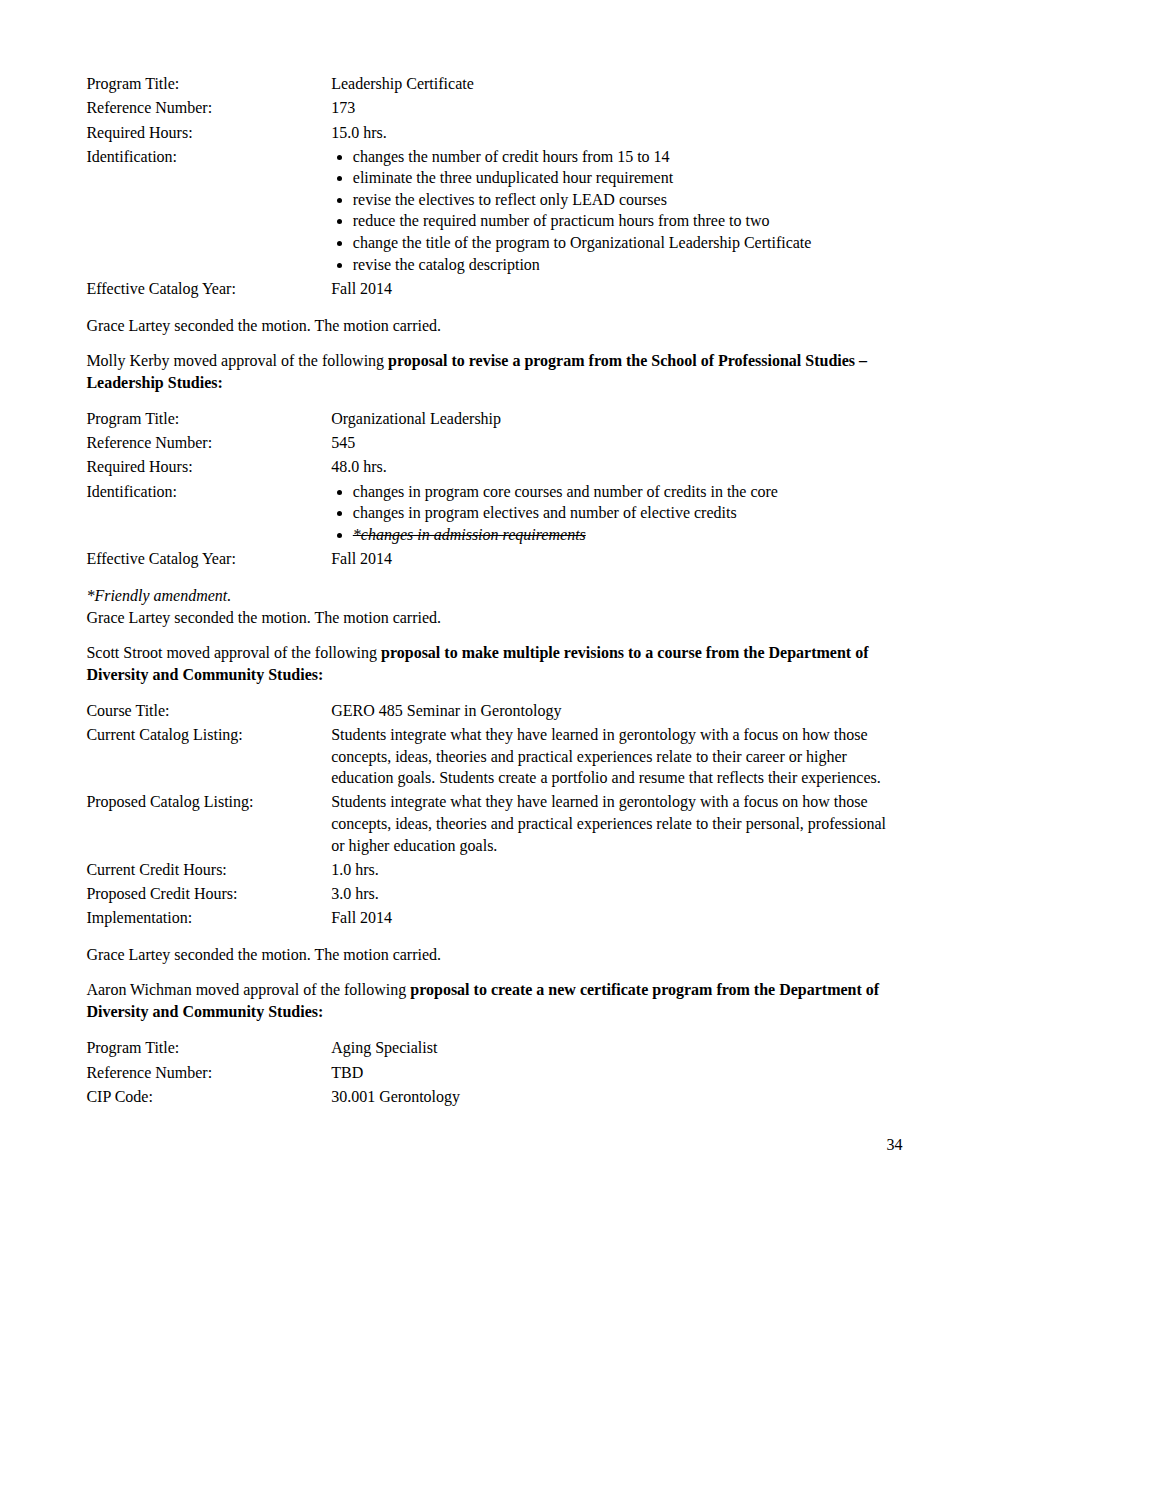| Program Title: | Leadership Certificate |
| Reference Number: | 173 |
| Required Hours: | 15.0 hrs. |
| Identification: | changes the number of credit hours from 15 to 14 eliminate the three unduplicated hour requirement revise the electives to reflect only LEAD courses reduce the required number of practicum hours from three to two change the title of the program to Organizational Leadership Certificate revise the catalog description |
| Effective Catalog Year: | Fall 2014 |
Grace Lartey seconded the motion. The motion carried.
Molly Kerby moved approval of the following proposal to revise a program from the School of Professional Studies – Leadership Studies:
| Program Title: | Organizational Leadership |
| Reference Number: | 545 |
| Required Hours: | 48.0 hrs. |
| Identification: | changes in program core courses and number of credits in the core changes in program electives and number of elective credits *changes in admission requirements |
| Effective Catalog Year: | Fall 2014 |
*Friendly amendment.
Grace Lartey seconded the motion. The motion carried.
Scott Stroot moved approval of the following proposal to make multiple revisions to a course from the Department of Diversity and Community Studies:
| Course Title: | GERO 485 Seminar in Gerontology |
| Current Catalog Listing: | Students integrate what they have learned in gerontology with a focus on how those concepts, ideas, theories and practical experiences relate to their career or higher education goals. Students create a portfolio and resume that reflects their experiences. |
| Proposed Catalog Listing: | Students integrate what they have learned in gerontology with a focus on how those concepts, ideas, theories and practical experiences relate to their personal, professional or higher education goals. |
| Current Credit Hours: | 1.0 hrs. |
| Proposed Credit Hours: | 3.0 hrs. |
| Implementation: | Fall 2014 |
Grace Lartey seconded the motion. The motion carried.
Aaron Wichman moved approval of the following proposal to create a new certificate program from the Department of Diversity and Community Studies:
| Program Title: | Aging Specialist |
| Reference Number: | TBD |
| CIP Code: | 30.001 Gerontology |
34